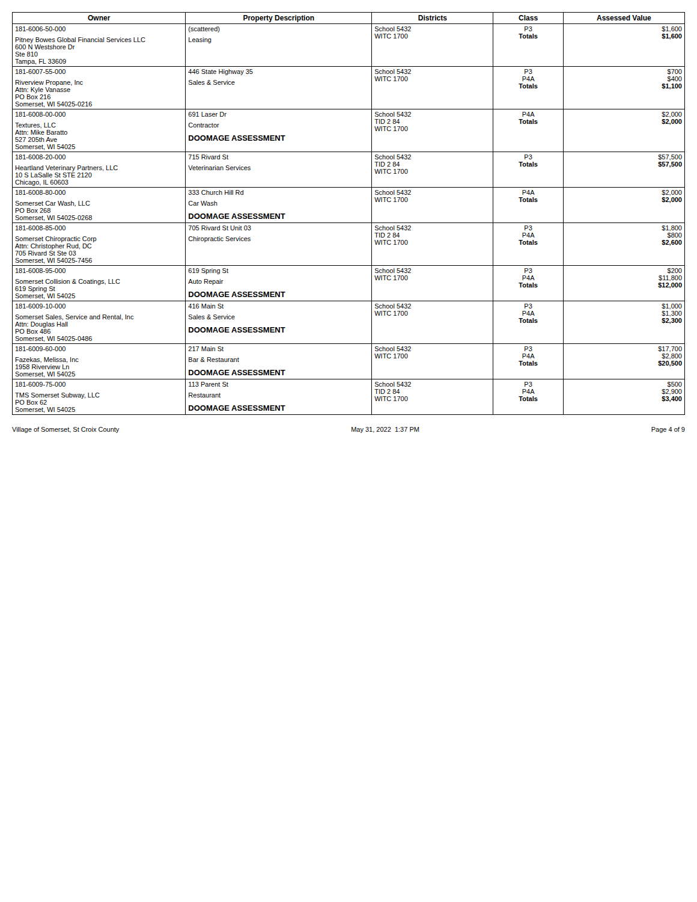| Owner | Property Description | Districts | Class | Assessed Value |
| --- | --- | --- | --- | --- |
| 181-6006-50-000 Pitney Bowes Global Financial Services LLC 600 N Westshore Dr Ste 810 Tampa, FL 33609 | (scattered) Leasing | School 5432 WITC 1700 | P3 Totals | $1,600 $1,600 |
| 181-6007-55-000 Riverview Propane, Inc Attn: Kyle Vanasse PO Box 216 Somerset, WI 54025-0216 | 446 State Highway 35 Sales & Service | School 5432 WITC 1700 | P3 P4A Totals | $700 $400 $1,100 |
| 181-6008-00-000 Textures, LLC Attn: Mike Baratto 527 205th Ave Somerset, WI 54025 | 691 Laser Dr Contractor DOOMAGE ASSESSMENT | School 5432 TID 2 84 WITC 1700 | P4A Totals | $2,000 $2,000 |
| 181-6008-20-000 Heartland Veterinary Partners, LLC 10 S LaSalle St STE 2120 Chicago, IL 60603 | 715 Rivard St Veterinarian Services | School 5432 TID 2 84 WITC 1700 | P3 Totals | $57,500 $57,500 |
| 181-6008-80-000 Somerset Car Wash, LLC PO Box 268 Somerset, WI 54025-0268 | 333 Church Hill Rd Car Wash DOOMAGE ASSESSMENT | School 5432 WITC 1700 | P4A Totals | $2,000 $2,000 |
| 181-6008-85-000 Somerset Chiropractic Corp Attn: Christopher Rud, DC 705 Rivard St Ste 03 Somerset, WI 54025-7456 | 705 Rivard St Unit 03 Chiropractic Services | School 5432 TID 2 84 WITC 1700 | P3 P4A Totals | $1,800 $800 $2,600 |
| 181-6008-95-000 Somerset Collision & Coatings, LLC 619 Spring St Somerset, WI 54025 | 619 Spring St Auto Repair DOOMAGE ASSESSMENT | School 5432 WITC 1700 | P3 P4A Totals | $200 $11,800 $12,000 |
| 181-6009-10-000 Somerset Sales, Service and Rental, Inc Attn: Douglas Hall PO Box 486 Somerset, WI 54025-0486 | 416 Main St Sales & Service DOOMAGE ASSESSMENT | School 5432 WITC 1700 | P3 P4A Totals | $1,000 $1,300 $2,300 |
| 181-6009-60-000 Fazekas, Melissa, Inc 1958 Riverview Ln Somerset, WI 54025 | 217 Main St Bar & Restaurant DOOMAGE ASSESSMENT | School 5432 WITC 1700 | P3 P4A Totals | $17,700 $2,800 $20,500 |
| 181-6009-75-000 TMS Somerset Subway, LLC PO Box 62 Somerset, WI 54025 | 113 Parent St Restaurant DOOMAGE ASSESSMENT | School 5432 TID 2 84 WITC 1700 | P3 P4A Totals | $500 $2,900 $3,400 |
Village of Somerset, St Croix County
May 31, 2022 1:37 PM
Page 4 of 9